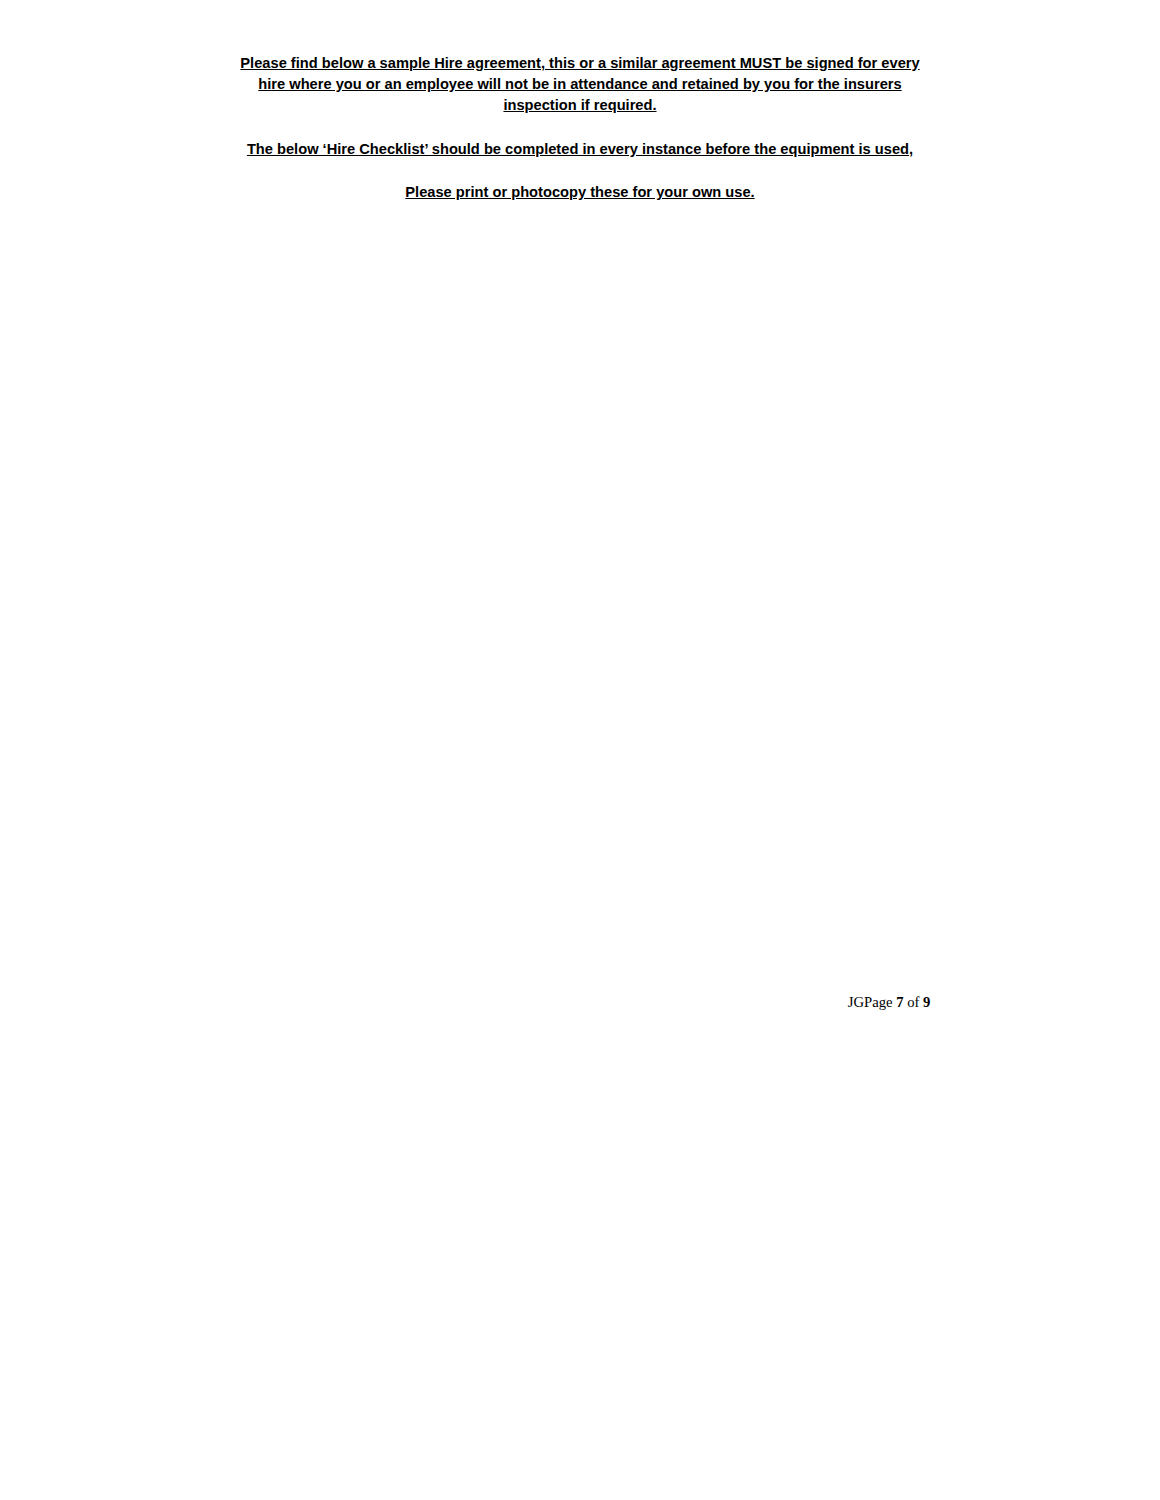Please find below a sample Hire agreement, this or a similar agreement MUST be signed for every hire where you or an employee will not be in attendance and retained by you for the insurers inspection if required.
The below ‘Hire Checklist’ should be completed in every instance before the equipment is used,
Please print or photocopy these for your own use.
JGPage 7 of 9